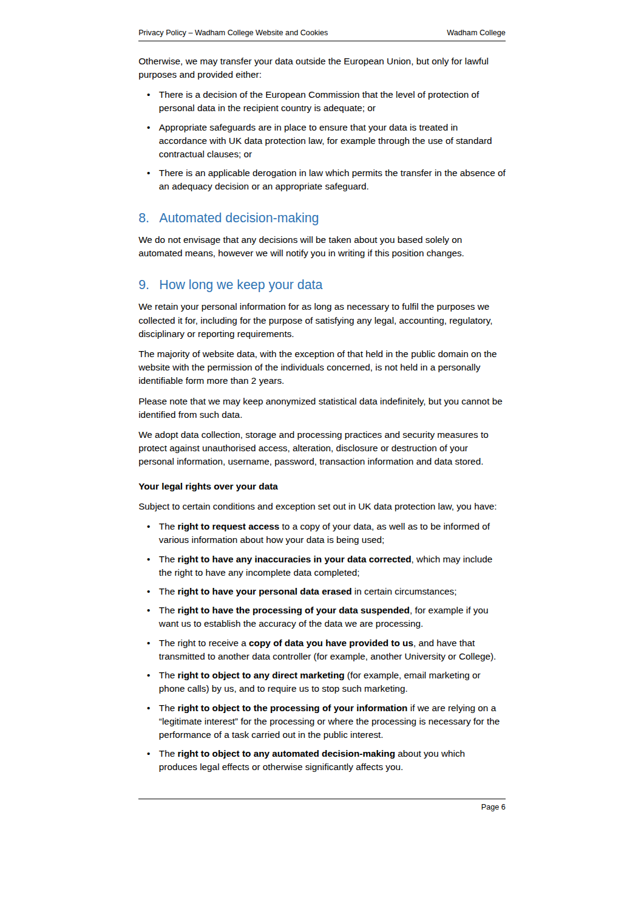Privacy Policy – Wadham College Website and Cookies
Wadham College
Otherwise, we may transfer your data outside the European Union, but only for lawful purposes and provided either:
There is a decision of the European Commission that the level of protection of personal data in the recipient country is adequate; or
Appropriate safeguards are in place to ensure that your data is treated in accordance with UK data protection law, for example through the use of standard contractual clauses; or
There is an applicable derogation in law which permits the transfer in the absence of an adequacy decision or an appropriate safeguard.
8. Automated decision-making
We do not envisage that any decisions will be taken about you based solely on automated means, however we will notify you in writing if this position changes.
9. How long we keep your data
We retain your personal information for as long as necessary to fulfil the purposes we collected it for, including for the purpose of satisfying any legal, accounting, regulatory, disciplinary or reporting requirements.
The majority of website data, with the exception of that held in the public domain on the website with the permission of the individuals concerned, is not held in a personally identifiable form more than 2 years.
Please note that we may keep anonymized statistical data indefinitely, but you cannot be identified from such data.
We adopt data collection, storage and processing practices and security measures to protect against unauthorised access, alteration, disclosure or destruction of your personal information, username, password, transaction information and data stored.
Your legal rights over your data
Subject to certain conditions and exception set out in UK data protection law, you have:
The right to request access to a copy of your data, as well as to be informed of various information about how your data is being used;
The right to have any inaccuracies in your data corrected, which may include the right to have any incomplete data completed;
The right to have your personal data erased in certain circumstances;
The right to have the processing of your data suspended, for example if you want us to establish the accuracy of the data we are processing.
The right to receive a copy of data you have provided to us, and have that transmitted to another data controller (for example, another University or College).
The right to object to any direct marketing (for example, email marketing or phone calls) by us, and to require us to stop such marketing.
The right to object to the processing of your information if we are relying on a “legitimate interest” for the processing or where the processing is necessary for the performance of a task carried out in the public interest.
The right to object to any automated decision-making about you which produces legal effects or otherwise significantly affects you.
Page 6